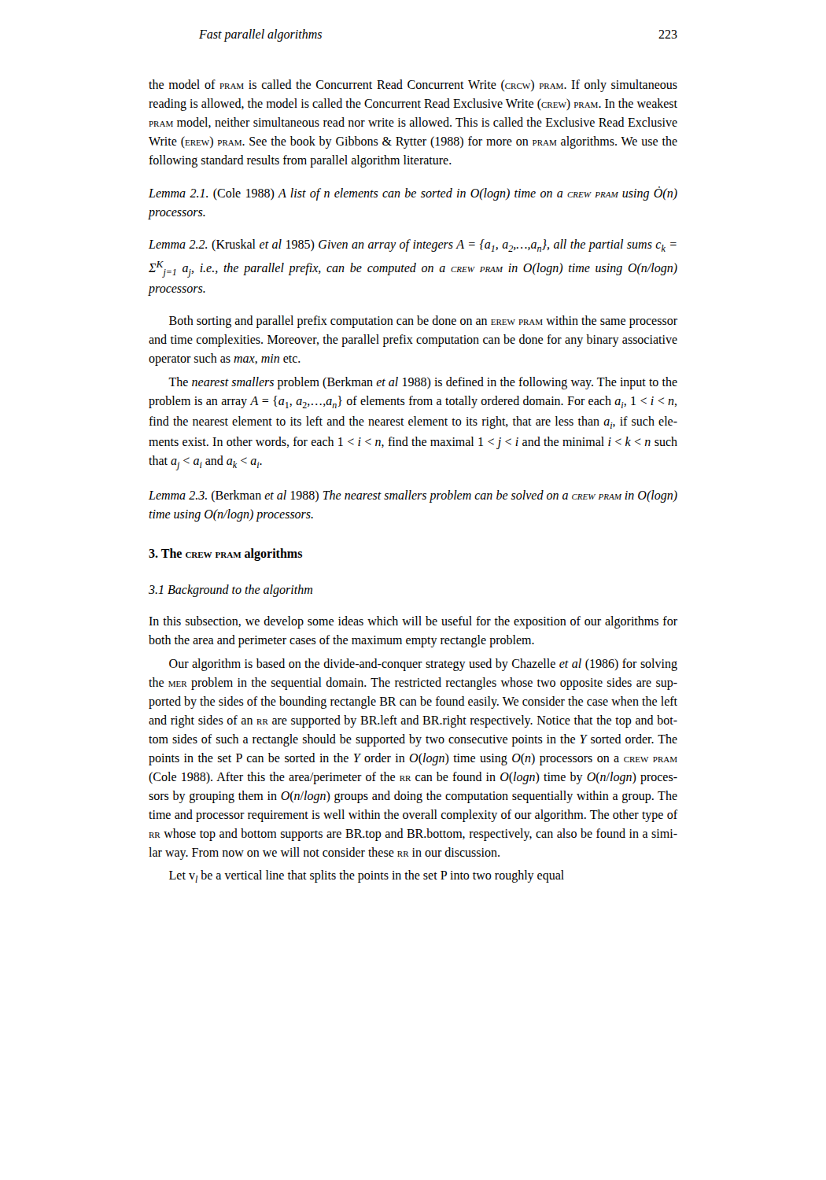Fast parallel algorithms 223
the model of pram is called the Concurrent Read Concurrent Write (crcw) pram. If only simultaneous reading is allowed, the model is called the Concurrent Read Exclusive Write (crew) pram. In the weakest pram model, neither simultaneous read nor write is allowed. This is called the Exclusive Read Exclusive Write (erew) pram. See the book by Gibbons & Rytter (1988) for more on pram algorithms. We use the following standard results from parallel algorithm literature.
Lemma 2.1. (Cole 1988) A list of n elements can be sorted in O(logn) time on a crew pram using Ȯ(n) processors.
Lemma 2.2. (Kruskal et al 1985) Given an array of integers A = {a1, a2,…,an}, all the partial sums ck = ΣKj=1 aj, i.e., the parallel prefix, can be computed on a crew pram in O(logn) time using O(n/logn) processors.
Both sorting and parallel prefix computation can be done on an erew pram within the same processor and time complexities. Moreover, the parallel prefix computation can be done for any binary associative operator such as max, min etc.
The nearest smallers problem (Berkman et al 1988) is defined in the following way. The input to the problem is an array A = {a1, a2,…,an} of elements from a totally ordered domain. For each ai, 1 < i < n, find the nearest element to its left and the nearest element to its right, that are less than ai, if such elements exist. In other words, for each 1 < i < n, find the maximal 1 < j < i and the minimal i < k < n such that aj < ai and ak < ai.
Lemma 2.3. (Berkman et al 1988) The nearest smallers problem can be solved on a crew pram in O(logn) time using O(n/logn) processors.
3. The crew pram algorithms
3.1 Background to the algorithm
In this subsection, we develop some ideas which will be useful for the exposition of our algorithms for both the area and perimeter cases of the maximum empty rectangle problem.
Our algorithm is based on the divide-and-conquer strategy used by Chazelle et al (1986) for solving the mer problem in the sequential domain. The restricted rectangles whose two opposite sides are supported by the sides of the bounding rectangle BR can be found easily. We consider the case when the left and right sides of an rr are supported by BR.left and BR.right respectively. Notice that the top and bottom sides of such a rectangle should be supported by two consecutive points in the Y sorted order. The points in the set P can be sorted in the Y order in O(logn) time using O(n) processors on a crew pram (Cole 1988). After this the area/perimeter of the rr can be found in O(logn) time by O(n/logn) processors by grouping them in O(n/logn) groups and doing the computation sequentially within a group. The time and processor requirement is well within the overall complexity of our algorithm. The other type of rr whose top and bottom supports are BR.top and BR.bottom, respectively, can also be found in a similar way. From now on we will not consider these rr in our discussion.
Let vl be a vertical line that splits the points in the set P into two roughly equal